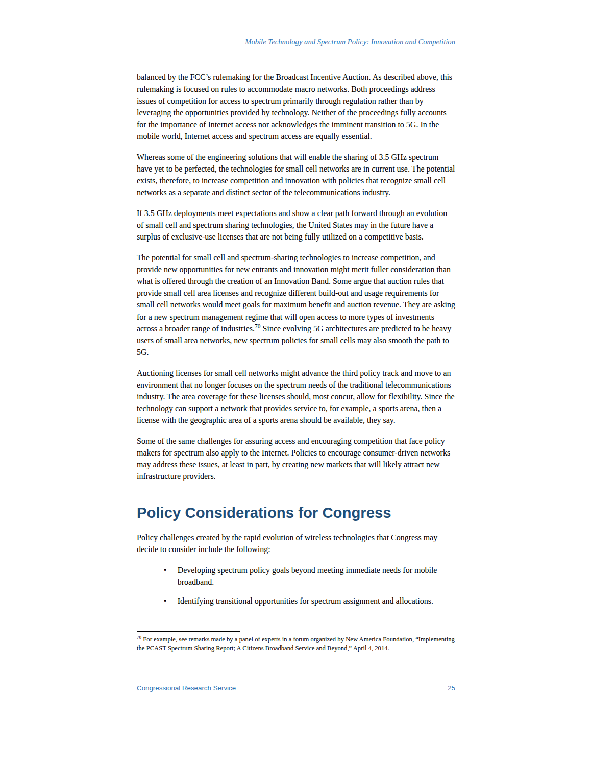Mobile Technology and Spectrum Policy: Innovation and Competition
balanced by the FCC’s rulemaking for the Broadcast Incentive Auction. As described above, this rulemaking is focused on rules to accommodate macro networks. Both proceedings address issues of competition for access to spectrum primarily through regulation rather than by leveraging the opportunities provided by technology. Neither of the proceedings fully accounts for the importance of Internet access nor acknowledges the imminent transition to 5G. In the mobile world, Internet access and spectrum access are equally essential.
Whereas some of the engineering solutions that will enable the sharing of 3.5 GHz spectrum have yet to be perfected, the technologies for small cell networks are in current use. The potential exists, therefore, to increase competition and innovation with policies that recognize small cell networks as a separate and distinct sector of the telecommunications industry.
If 3.5 GHz deployments meet expectations and show a clear path forward through an evolution of small cell and spectrum sharing technologies, the United States may in the future have a surplus of exclusive-use licenses that are not being fully utilized on a competitive basis.
The potential for small cell and spectrum-sharing technologies to increase competition, and provide new opportunities for new entrants and innovation might merit fuller consideration than what is offered through the creation of an Innovation Band. Some argue that auction rules that provide small cell area licenses and recognize different build-out and usage requirements for small cell networks would meet goals for maximum benefit and auction revenue. They are asking for a new spectrum management regime that will open access to more types of investments across a broader range of industries.70 Since evolving 5G architectures are predicted to be heavy users of small area networks, new spectrum policies for small cells may also smooth the path to 5G.
Auctioning licenses for small cell networks might advance the third policy track and move to an environment that no longer focuses on the spectrum needs of the traditional telecommunications industry. The area coverage for these licenses should, most concur, allow for flexibility. Since the technology can support a network that provides service to, for example, a sports arena, then a license with the geographic area of a sports arena should be available, they say.
Some of the same challenges for assuring access and encouraging competition that face policy makers for spectrum also apply to the Internet. Policies to encourage consumer-driven networks may address these issues, at least in part, by creating new markets that will likely attract new infrastructure providers.
Policy Considerations for Congress
Policy challenges created by the rapid evolution of wireless technologies that Congress may decide to consider include the following:
Developing spectrum policy goals beyond meeting immediate needs for mobile broadband.
Identifying transitional opportunities for spectrum assignment and allocations.
70 For example, see remarks made by a panel of experts in a forum organized by New America Foundation, “Implementing the PCAST Spectrum Sharing Report; A Citizens Broadband Service and Beyond,” April 4, 2014.
Congressional Research Service
25